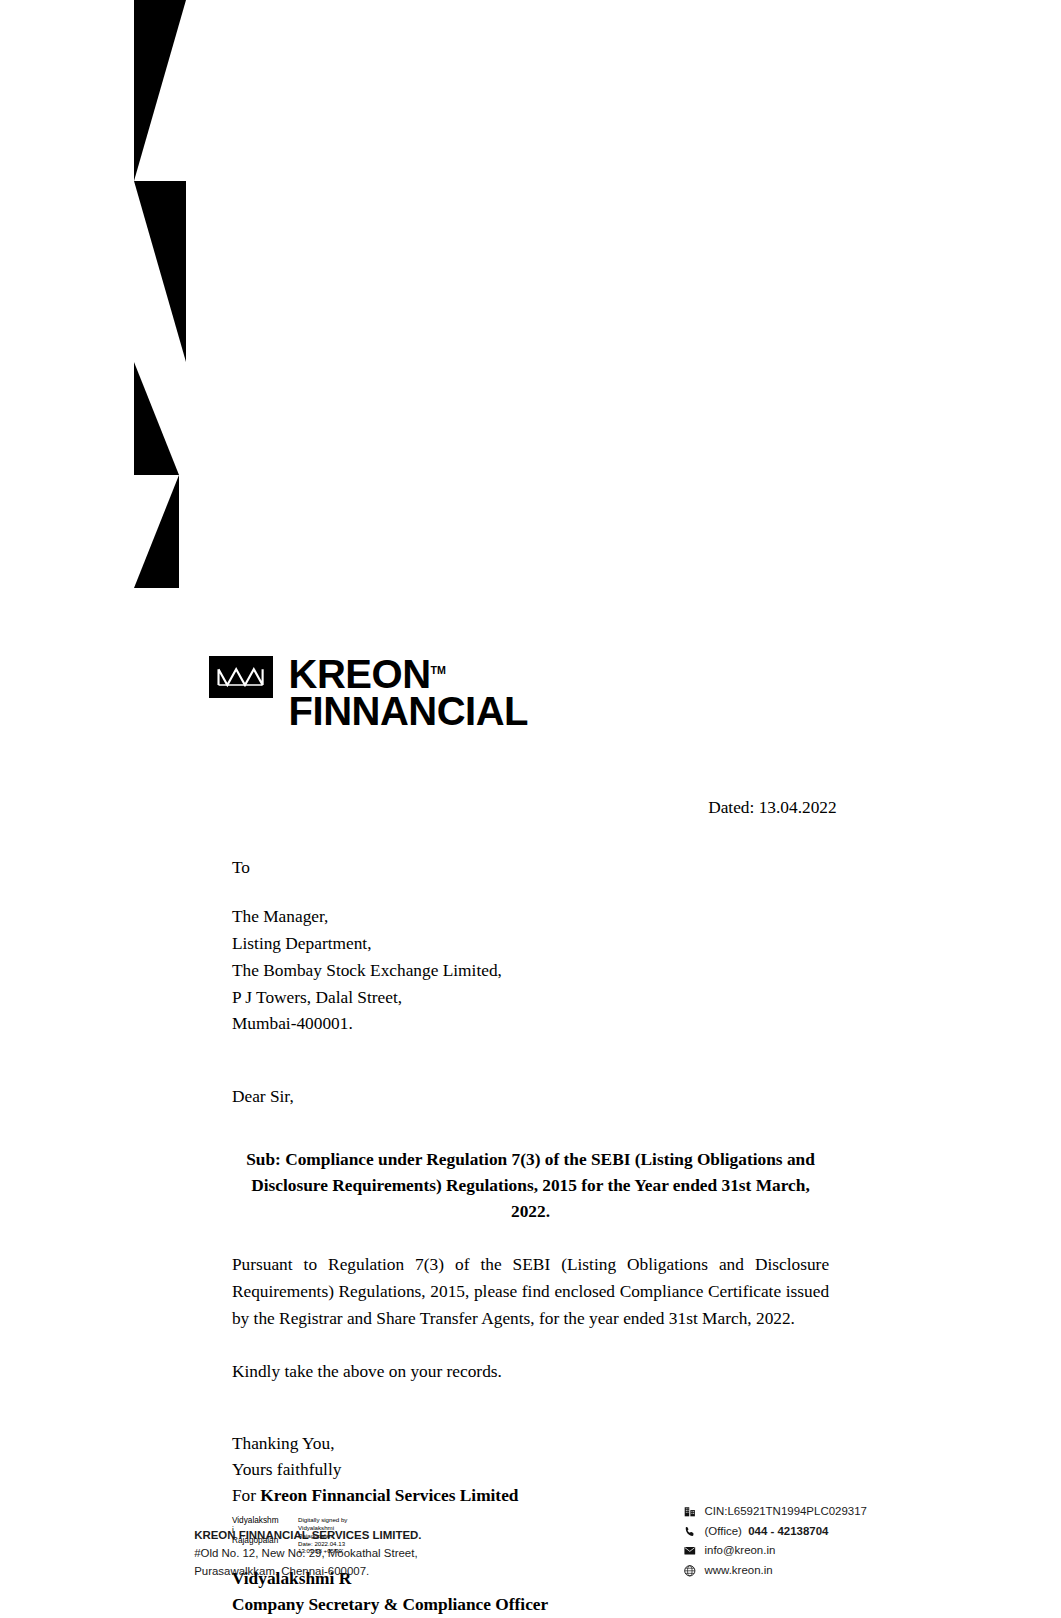KREONTM
FINNANCIAL
Dated: 13.04.2022
To
The Manager,
Listing Department,
The Bombay Stock Exchange Limited,
P J Towers, Dalal Street,
Mumbai-400001.
Dear Sir,
Sub: Compliance under Regulation 7(3) of the SEBI (Listing Obligations and Disclosure Requirements) Regulations, 2015 for the Year ended 31st March, 2022.
Pursuant to Regulation 7(3) of the SEBI (Listing Obligations and Disclosure Requirements) Regulations, 2015, please find enclosed Compliance Certificate issued by the Registrar and Share Transfer Agents, for the year ended 31st March, 2022.
Kindly take the above on your records.
Thanking You,
Yours faithfully
For Kreon Finnancial Services Limited
Vidyalakshm
i
Rajagopalan
Digitally signed by
Vidyalakshmi
Rajagopalan
Date: 2022.04.13
13:01:58 +05'30'
Vidyalakshmi R
Company Secretary & Compliance Officer
KREON FINNANCIAL SERVICES LIMITED.
#Old No. 12, New No. 29, Mookathal Street,
Purasawalkkam, Chennai-600007.
CIN:L65921TN1994PLC029317
(Office) 044 - 42138704
info@kreon.in
www.kreon.in